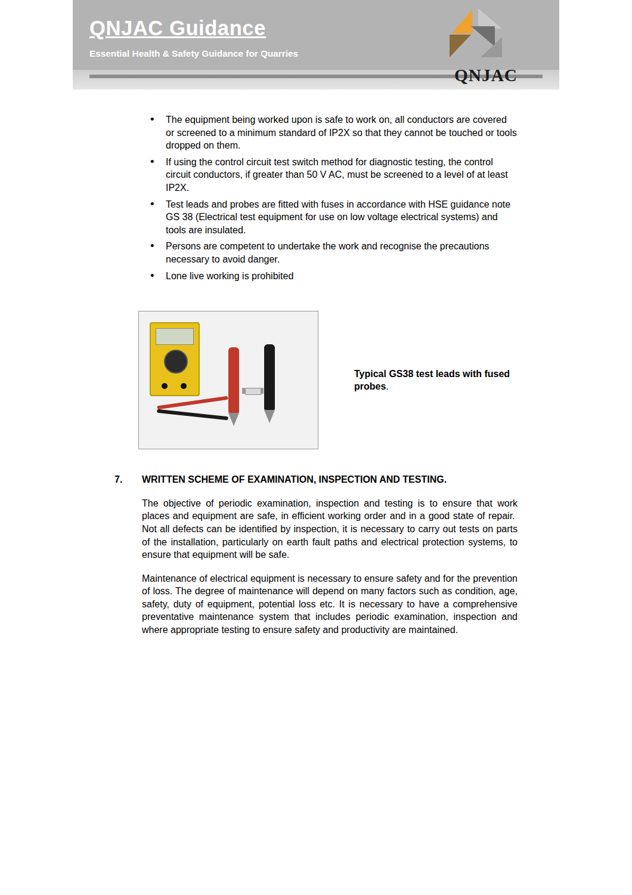QNJAC
QNJAC Guidance
Essential Health & Safety Guidance for Quarries
The equipment being worked upon is safe to work on, all conductors are covered or screened to a minimum standard of IP2X so that they cannot be touched or tools dropped on them.
If using the control circuit test switch method for diagnostic testing, the control circuit conductors, if greater than 50 V AC, must be screened to a level of at least IP2X.
Test leads and probes are fitted with fuses in accordance with HSE guidance note GS 38 (Electrical test equipment for use on low voltage electrical systems) and tools are insulated.
Persons are competent to undertake the work and recognise the precautions necessary to avoid danger.
Lone live working is prohibited
Typical GS38 test leads with fused probes.
7.
WRITTEN SCHEME OF EXAMINATION, INSPECTION AND TESTING.
The objective of periodic examination, inspection and testing is to ensure that work places and equipment are safe, in efficient working order and in a good state of repair. Not all defects can be identified by inspection, it is necessary to carry out tests on parts of the installation, particularly on earth fault paths and electrical protection systems, to ensure that equipment will be safe.
Maintenance of electrical equipment is necessary to ensure safety and for the prevention of loss. The degree of maintenance will depend on many factors such as condition, age, safety, duty of equipment, potential loss etc. It is necessary to have a comprehensive preventative maintenance system that includes periodic examination, inspection and where appropriate testing to ensure safety and productivity are maintained.